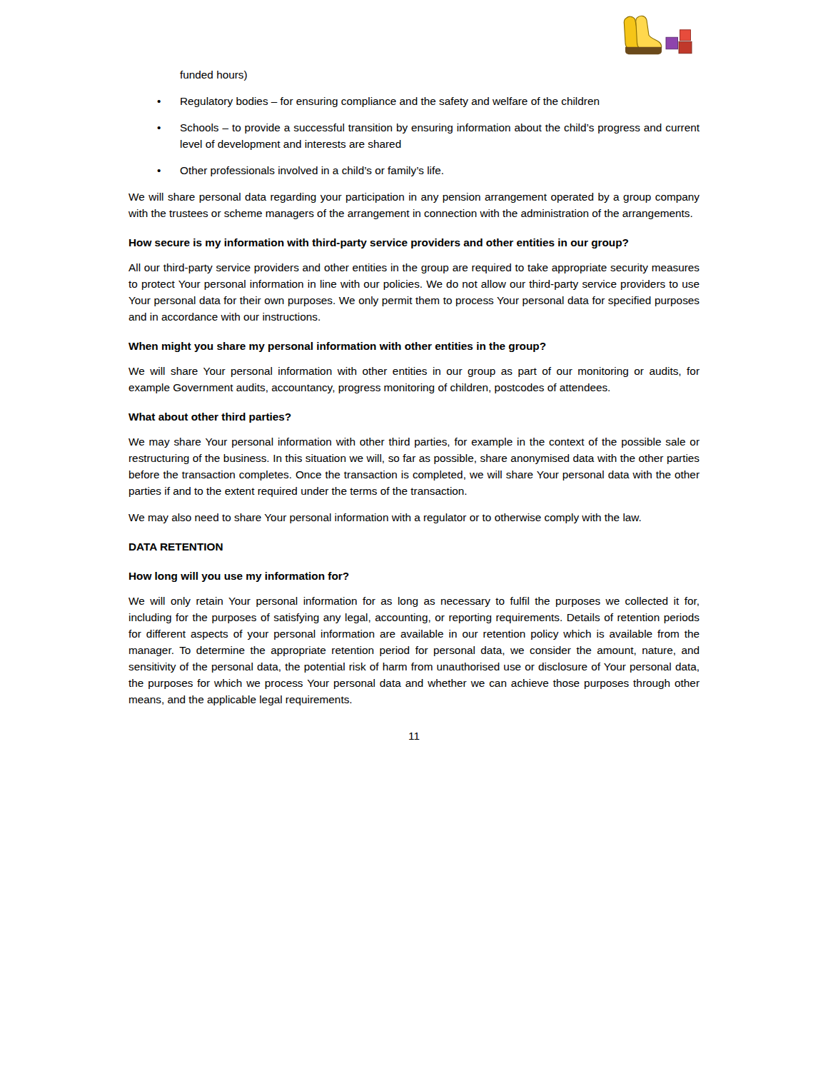funded hours)
Regulatory bodies – for ensuring compliance and the safety and welfare of the children
Schools – to provide a successful transition by ensuring information about the child’s progress and current level of development and interests are shared
Other professionals involved in a child’s or family’s life.
We will share personal data regarding your participation in any pension arrangement operated by a group company with the trustees or scheme managers of the arrangement in connection with the administration of the arrangements.
How secure is my information with third-party service providers and other entities in our group?
All our third-party service providers and other entities in the group are required to take appropriate security measures to protect Your personal information in line with our policies. We do not allow our third-party service providers to use Your personal data for their own purposes. We only permit them to process Your personal data for specified purposes and in accordance with our instructions.
When might you share my personal information with other entities in the group?
We will share Your personal information with other entities in our group as part of our monitoring or audits, for example Government audits, accountancy, progress monitoring of children, postcodes of attendees.
What about other third parties?
We may share Your personal information with other third parties, for example in the context of the possible sale or restructuring of the business. In this situation we will, so far as possible, share anonymised data with the other parties before the transaction completes. Once the transaction is completed, we will share Your personal data with the other parties if and to the extent required under the terms of the transaction.
We may also need to share Your personal information with a regulator or to otherwise comply with the law.
DATA RETENTION
How long will you use my information for?
We will only retain Your personal information for as long as necessary to fulfil the purposes we collected it for, including for the purposes of satisfying any legal, accounting, or reporting requirements. Details of retention periods for different aspects of your personal information are available in our retention policy which is available from the manager. To determine the appropriate retention period for personal data, we consider the amount, nature, and sensitivity of the personal data, the potential risk of harm from unauthorised use or disclosure of Your personal data, the purposes for which we process Your personal data and whether we can achieve those purposes through other means, and the applicable legal requirements.
11